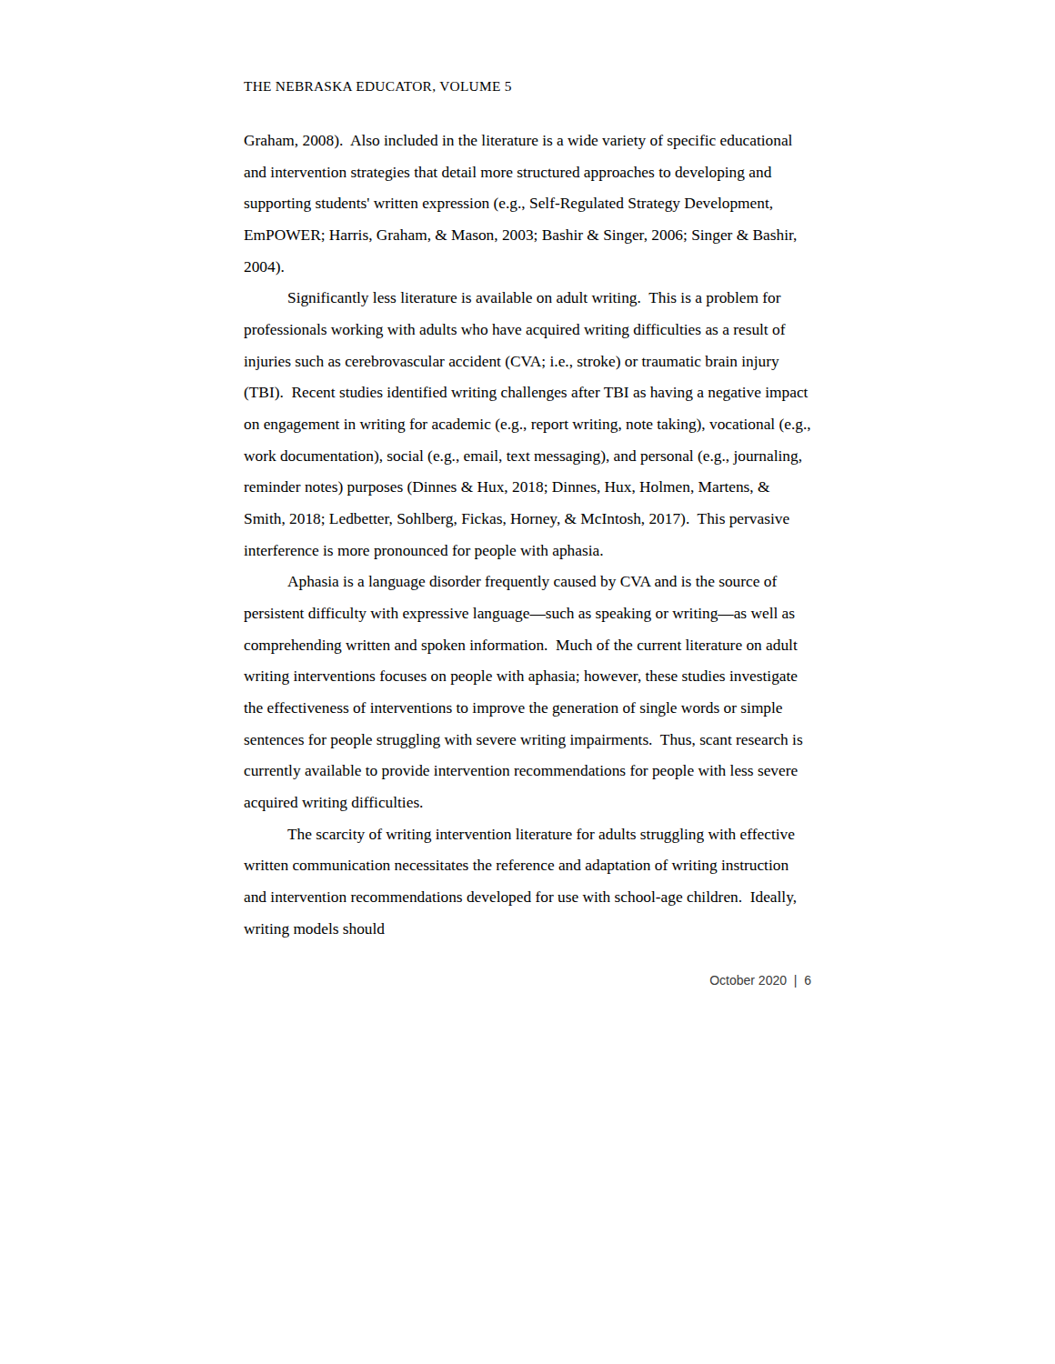THE NEBRASKA EDUCATOR, VOLUME 5
Graham, 2008). Also included in the literature is a wide variety of specific educational and intervention strategies that detail more structured approaches to developing and supporting students' written expression (e.g., Self-Regulated Strategy Development, EmPOWER; Harris, Graham, & Mason, 2003; Bashir & Singer, 2006; Singer & Bashir, 2004).
Significantly less literature is available on adult writing. This is a problem for professionals working with adults who have acquired writing difficulties as a result of injuries such as cerebrovascular accident (CVA; i.e., stroke) or traumatic brain injury (TBI). Recent studies identified writing challenges after TBI as having a negative impact on engagement in writing for academic (e.g., report writing, note taking), vocational (e.g., work documentation), social (e.g., email, text messaging), and personal (e.g., journaling, reminder notes) purposes (Dinnes & Hux, 2018; Dinnes, Hux, Holmen, Martens, & Smith, 2018; Ledbetter, Sohlberg, Fickas, Horney, & McIntosh, 2017). This pervasive interference is more pronounced for people with aphasia.
Aphasia is a language disorder frequently caused by CVA and is the source of persistent difficulty with expressive language—such as speaking or writing—as well as comprehending written and spoken information. Much of the current literature on adult writing interventions focuses on people with aphasia; however, these studies investigate the effectiveness of interventions to improve the generation of single words or simple sentences for people struggling with severe writing impairments. Thus, scant research is currently available to provide intervention recommendations for people with less severe acquired writing difficulties.
The scarcity of writing intervention literature for adults struggling with effective written communication necessitates the reference and adaptation of writing instruction and intervention recommendations developed for use with school-age children. Ideally, writing models should
October 2020 | 6